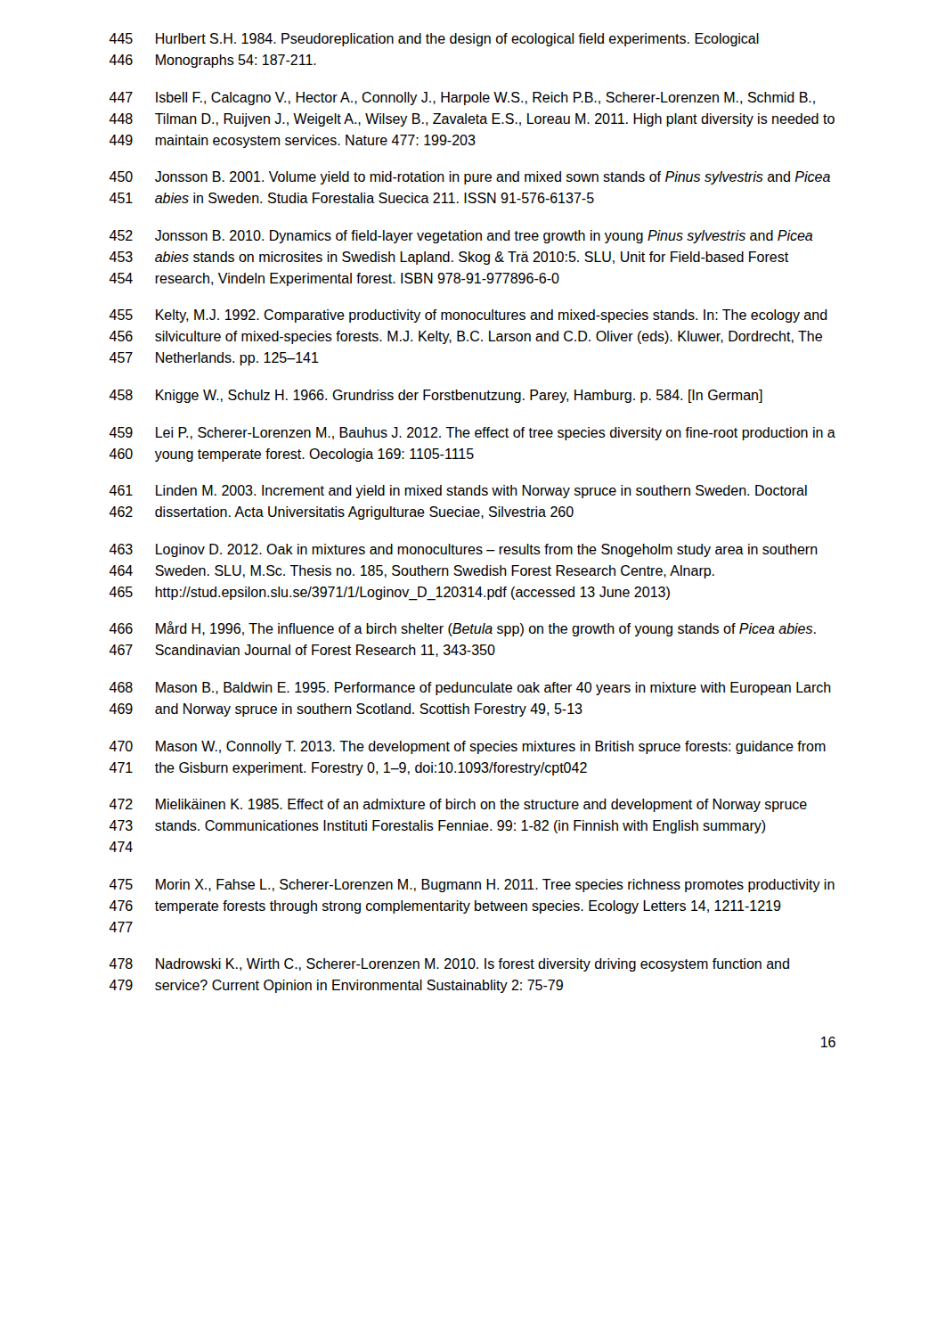445
446
Hurlbert S.H. 1984. Pseudoreplication and the design of ecological field experiments. Ecological Monographs 54: 187-211.
447
448
449
Isbell F., Calcagno V., Hector A., Connolly J., Harpole W.S., Reich P.B., Scherer-Lorenzen M., Schmid B., Tilman D., Ruijven J., Weigelt A., Wilsey B., Zavaleta E.S., Loreau M. 2011. High plant diversity is needed to maintain ecosystem services. Nature 477: 199-203
450
451
Jonsson B. 2001. Volume yield to mid-rotation in pure and mixed sown stands of Pinus sylvestris and Picea abies in Sweden. Studia Forestalia Suecica 211. ISSN 91-576-6137-5
452
453
454
Jonsson B. 2010. Dynamics of field-layer vegetation and tree growth in young Pinus sylvestris and Picea abies stands on microsites in Swedish Lapland. Skog & Trä 2010:5. SLU, Unit for Field-based Forest research, Vindeln Experimental forest. ISBN 978-91-977896-6-0
455
456
457
Kelty, M.J. 1992. Comparative productivity of monocultures and mixed-species stands. In: The ecology and silviculture of mixed-species forests. M.J. Kelty, B.C. Larson and C.D. Oliver (eds). Kluwer, Dordrecht, The Netherlands. pp. 125–141
458
Knigge W., Schulz H. 1966. Grundriss der Forstbenutzung. Parey, Hamburg. p. 584. [In German]
459
460
Lei P., Scherer-Lorenzen M., Bauhus J. 2012. The effect of tree species diversity on fine-root production in a young temperate forest. Oecologia 169: 1105-1115
461
462
Linden M. 2003. Increment and yield in mixed stands with Norway spruce in southern Sweden. Doctoral dissertation. Acta Universitatis Agrigulturae Sueciae, Silvestria 260
463
464
465
Loginov D. 2012. Oak in mixtures and monocultures – results from the Snogeholm study area in southern Sweden. SLU, M.Sc. Thesis no. 185, Southern Swedish Forest Research Centre, Alnarp. http://stud.epsilon.slu.se/3971/1/Loginov_D_120314.pdf (accessed 13 June 2013)
466
467
Mård H, 1996, The influence of a birch shelter (Betula spp) on the growth of young stands of Picea abies. Scandinavian Journal of Forest Research 11, 343-350
468
469
Mason B., Baldwin E. 1995. Performance of pedunculate oak after 40 years in mixture with European Larch and Norway spruce in southern Scotland. Scottish Forestry 49, 5-13
470
471
Mason W., Connolly T. 2013. The development of species mixtures in British spruce forests: guidance from the Gisburn experiment. Forestry 0, 1–9, doi:10.1093/forestry/cpt042
472
473
474
Mielikäinen K. 1985. Effect of an admixture of birch on the structure and development of Norway spruce stands. Communicationes Instituti Forestalis Fenniae. 99: 1-82 (in Finnish with English summary)
475
476
477
Morin X., Fahse L., Scherer-Lorenzen M., Bugmann H. 2011. Tree species richness promotes productivity in temperate forests through strong complementarity between species. Ecology Letters 14, 1211-1219
478
479
Nadrowski K., Wirth C., Scherer-Lorenzen M. 2010. Is forest diversity driving ecosystem function and service? Current Opinion in Environmental Sustainablity 2: 75-79
16